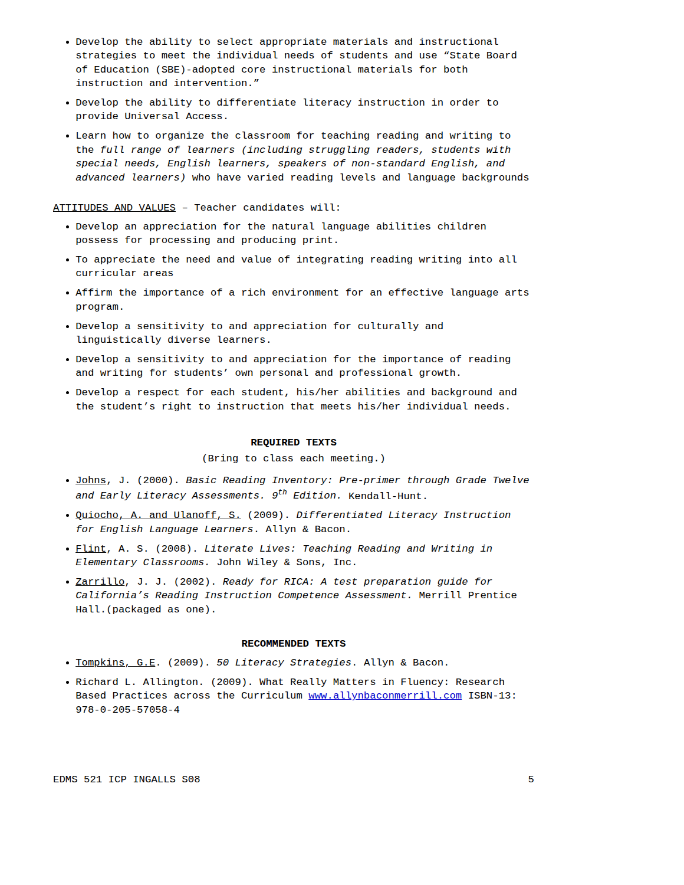Develop the ability to select appropriate materials and instructional strategies to meet the individual needs of students and use “State Board of Education (SBE)-adopted core instructional materials for both instruction and intervention.”
Develop the ability to differentiate literacy instruction in order to provide Universal Access.
Learn how to organize the classroom for teaching reading and writing to the full range of learners (including struggling readers, students with special needs, English learners, speakers of non-standard English, and advanced learners) who have varied reading levels and language backgrounds
ATTITUDES AND VALUES – Teacher candidates will:
Develop an appreciation for the natural language abilities children possess for processing and producing print.
To appreciate the need and value of integrating reading writing into all curricular areas
Affirm the importance of a rich environment for an effective language arts program.
Develop a sensitivity to and appreciation for culturally and linguistically diverse learners.
Develop a sensitivity to and appreciation for the importance of reading and writing for students’ own personal and professional growth.
Develop a respect for each student, his/her abilities and background and the student’s right to instruction that meets his/her individual needs.
REQUIRED TEXTS
(Bring to class each meeting.)
Johns, J. (2000). Basic Reading Inventory: Pre-primer through Grade Twelve and Early Literacy Assessments. 9th Edition. Kendall-Hunt.
Quiocho, A. and Ulanoff, S. (2009). Differentiated Literacy Instruction for English Language Learners. Allyn & Bacon.
Flint, A. S. (2008). Literate Lives: Teaching Reading and Writing in Elementary Classrooms. John Wiley & Sons, Inc.
Zarrillo, J. J. (2002). Ready for RICA: A test preparation guide for California’s Reading Instruction Competence Assessment. Merrill Prentice Hall.(packaged as one).
RECOMMENDED TEXTS
Tompkins, G.E. (2009). 50 Literacy Strategies. Allyn & Bacon.
Richard L. Allington. (2009). What Really Matters in Fluency: Research Based Practices across the Curriculum www.allynbaconmerrill.com ISBN-13: 978-0-205-57058-4
EDMS 521 ICP INGALLS S08 5